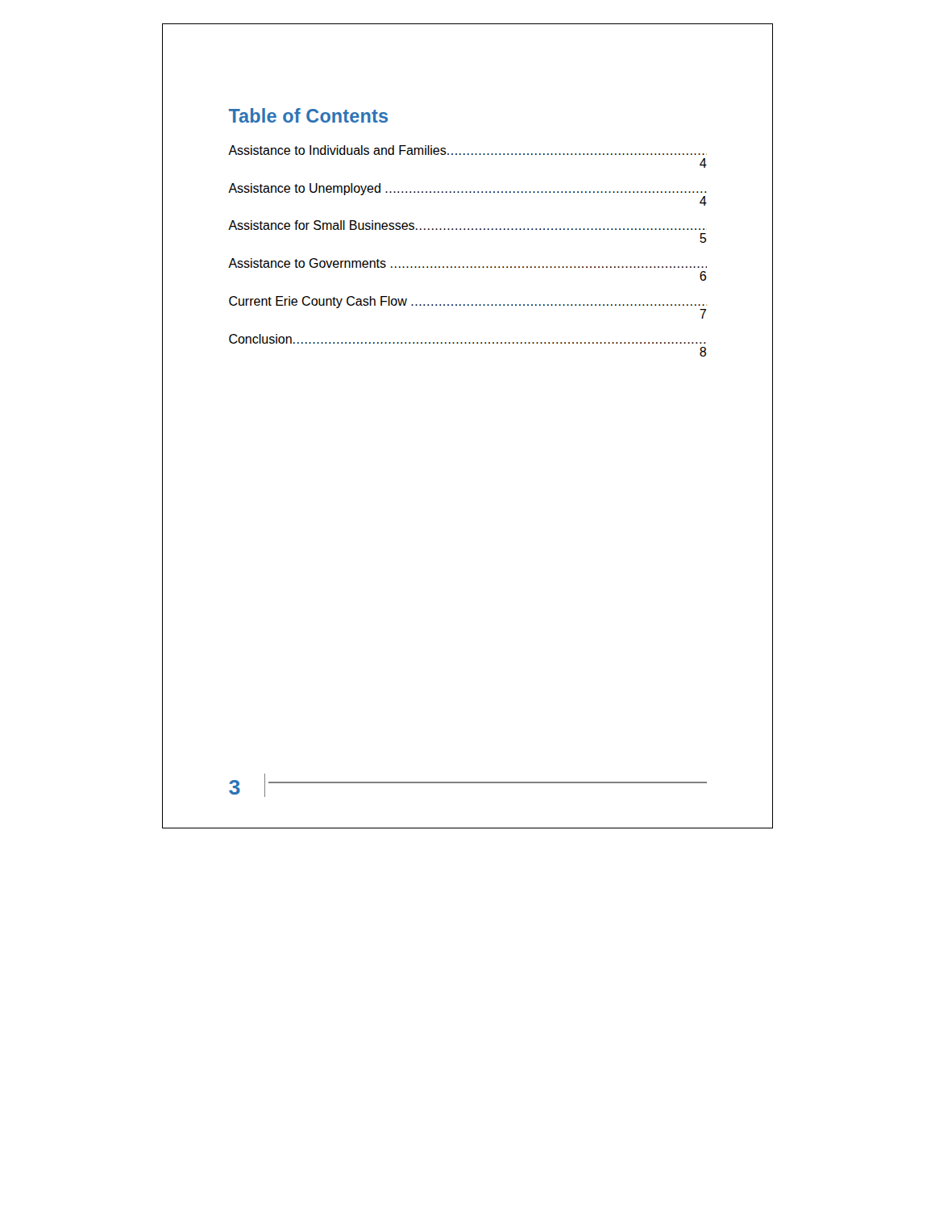Table of Contents
Assistance to Individuals and Families....................................................................................................... 4
Assistance to Unemployed ............................................................................................................. 4
Assistance for Small Businesses............................................................................................................. 5
Assistance to Governments ........................................................................................................... 6
Current Erie County Cash Flow ....................................................................................................... 7
Conclusion................................................................................................................................................. 8
3